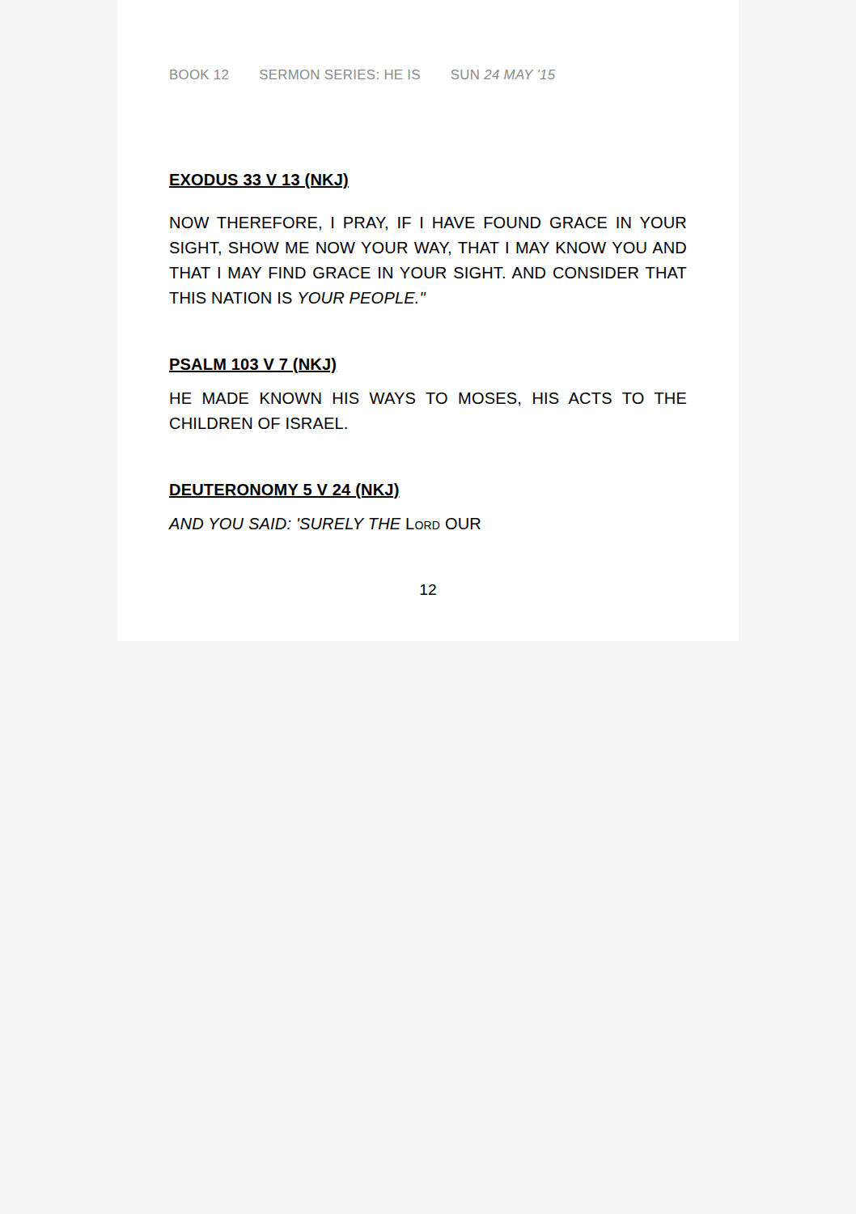BOOK 12 SERMON SERIES: HE IS SUN 24 MAY '15
EXODUS 33 V 13 (NKJ)
NOW THEREFORE, I PRAY, IF I HAVE FOUND GRACE IN YOUR SIGHT, SHOW ME NOW YOUR WAY, THAT I MAY KNOW YOU AND THAT I MAY FIND GRACE IN YOUR SIGHT. AND CONSIDER THAT THIS NATION IS YOUR PEOPLE."
PSALM 103 V 7 (NKJ)
HE MADE KNOWN HIS WAYS TO MOSES, HIS ACTS TO THE CHILDREN OF ISRAEL.
DEUTERONOMY 5 V 24 (NKJ)
AND YOU SAID: 'SURELY THE Lord OUR
12